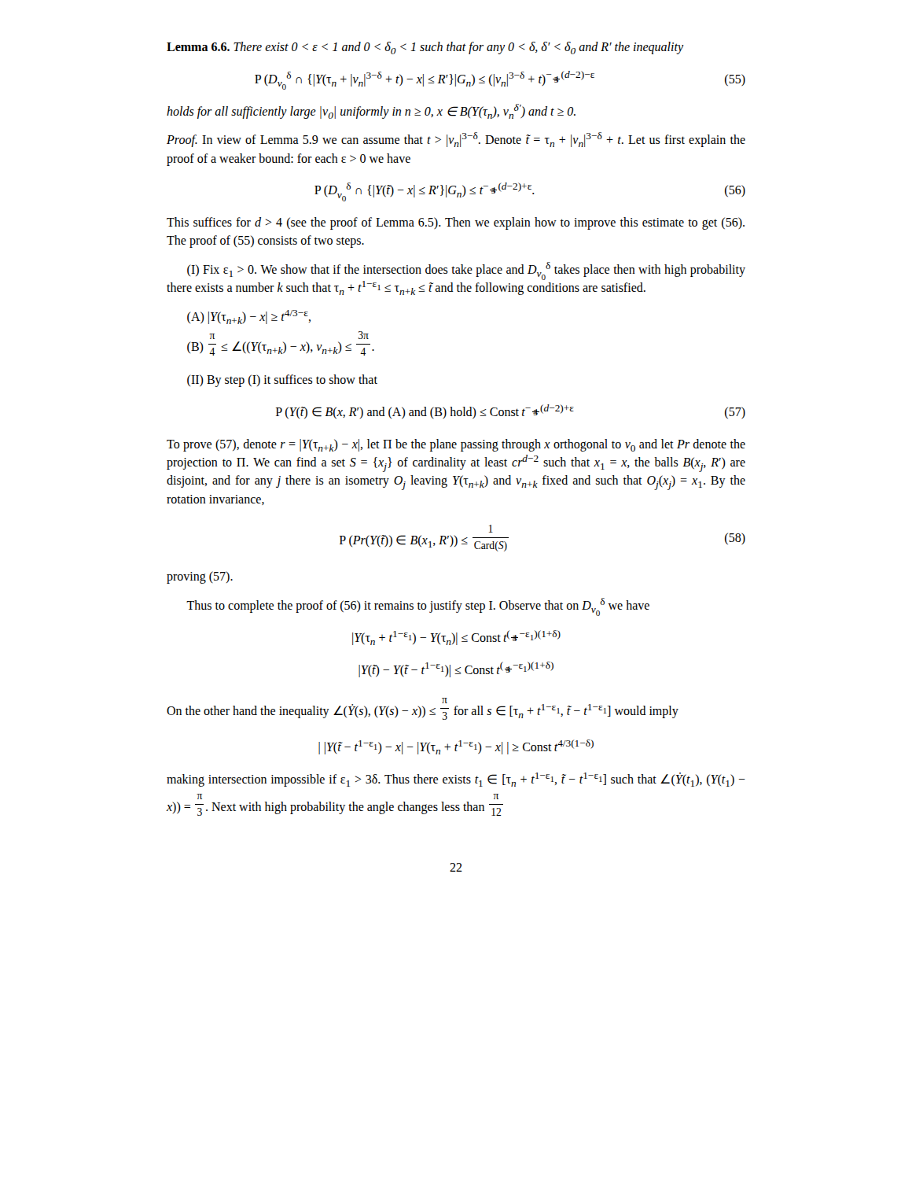Lemma 6.6. There exist 0 < ε < 1 and 0 < δ0 < 1 such that for any 0 < δ, δ′ < δ0 and R′ the inequality
P (Dv0δ ∩ {|Y(τn + |vn|3−δ + t) − x| ≤ R′}|Gn) ≤ (|vn|3−δ + t)−43(d−2)−ε
(55)
holds for all sufficiently large |v0| uniformly in n ≥ 0, x ∈ B(Y(τn), vnδ′) and t ≥ 0.
Proof. In view of Lemma 5.9 we can assume that t > |vn|3−δ. Denote t̃ = τn + |vn|3−δ + t. Let us first explain the proof of a weaker bound: for each ε > 0 we have
P (Dv0δ ∩ {|Y(t̃) − x| ≤ R′}|Gn) ≤ t−43(d−2)+ε.
(56)
This suffices for d > 4 (see the proof of Lemma 6.5). Then we explain how to improve this estimate to get (56). The proof of (55) consists of two steps.
(I) Fix ε1 > 0. We show that if the intersection does take place and Dv0δ takes place then with high probability there exists a number k such that τn + t1−ε1 ≤ τn+k ≤ t̃ and the following conditions are satisfied.
(A) |Y(τn+k) − x| ≥ t4/3−ε,
(B) π 4 ≤ ∠((Y(τn+k) − x), vn+k) ≤ 3π 4.
(II) By step (I) it suffices to show that
P (Y(t̃) ∈ B(x, R′) and (A) and (B) hold) ≤ Const t−43(d−2)+ε
(57)
To prove (57), denote r = |Y(τn+k) − x|, let Π be the plane passing through x orthogonal to v0 and let Pr denote the projection to Π. We can find a set S = {xj} of cardinality at least crd−2 such that x1 = x, the balls B(xj, R′) are disjoint, and for any j there is an isometry Oj leaving Y(τn+k) and vn+k fixed and such that Oj(xj) = x1. By the rotation invariance,
P (Pr(Y(t̃)) ∈ B(x1, R′)) ≤ 1 Card(S)
(58)
proving (57).
Thus to complete the proof of (56) it remains to justify step I. Observe that on Dv0δ we have
|Y(τn + t1−ε1) − Y(τn)| ≤ Const t(43−ε1)(1+δ)
|Y(t̃) − Y(t̃ − t1−ε1)| ≤ Const t(43−ε1)(1+δ)
On the other hand the inequality ∠(Ẏ(s), (Y(s) − x)) ≤ π 3 for all s ∈ [τn + t1−ε1, t̃ − t1−ε1] would imply
| |Y(t̃ − t1−ε1) − x| − |Y(τn + t1−ε1) − x| | ≥ Const t4/3(1−δ)
making intersection impossible if ε1 > 3δ. Thus there exists t1 ∈ [τn + t1−ε1, t̃ − t1−ε1] such that ∠(Ẏ(t1), (Y(t1) − x)) = π 3. Next with high probability the angle changes less than π 12
22